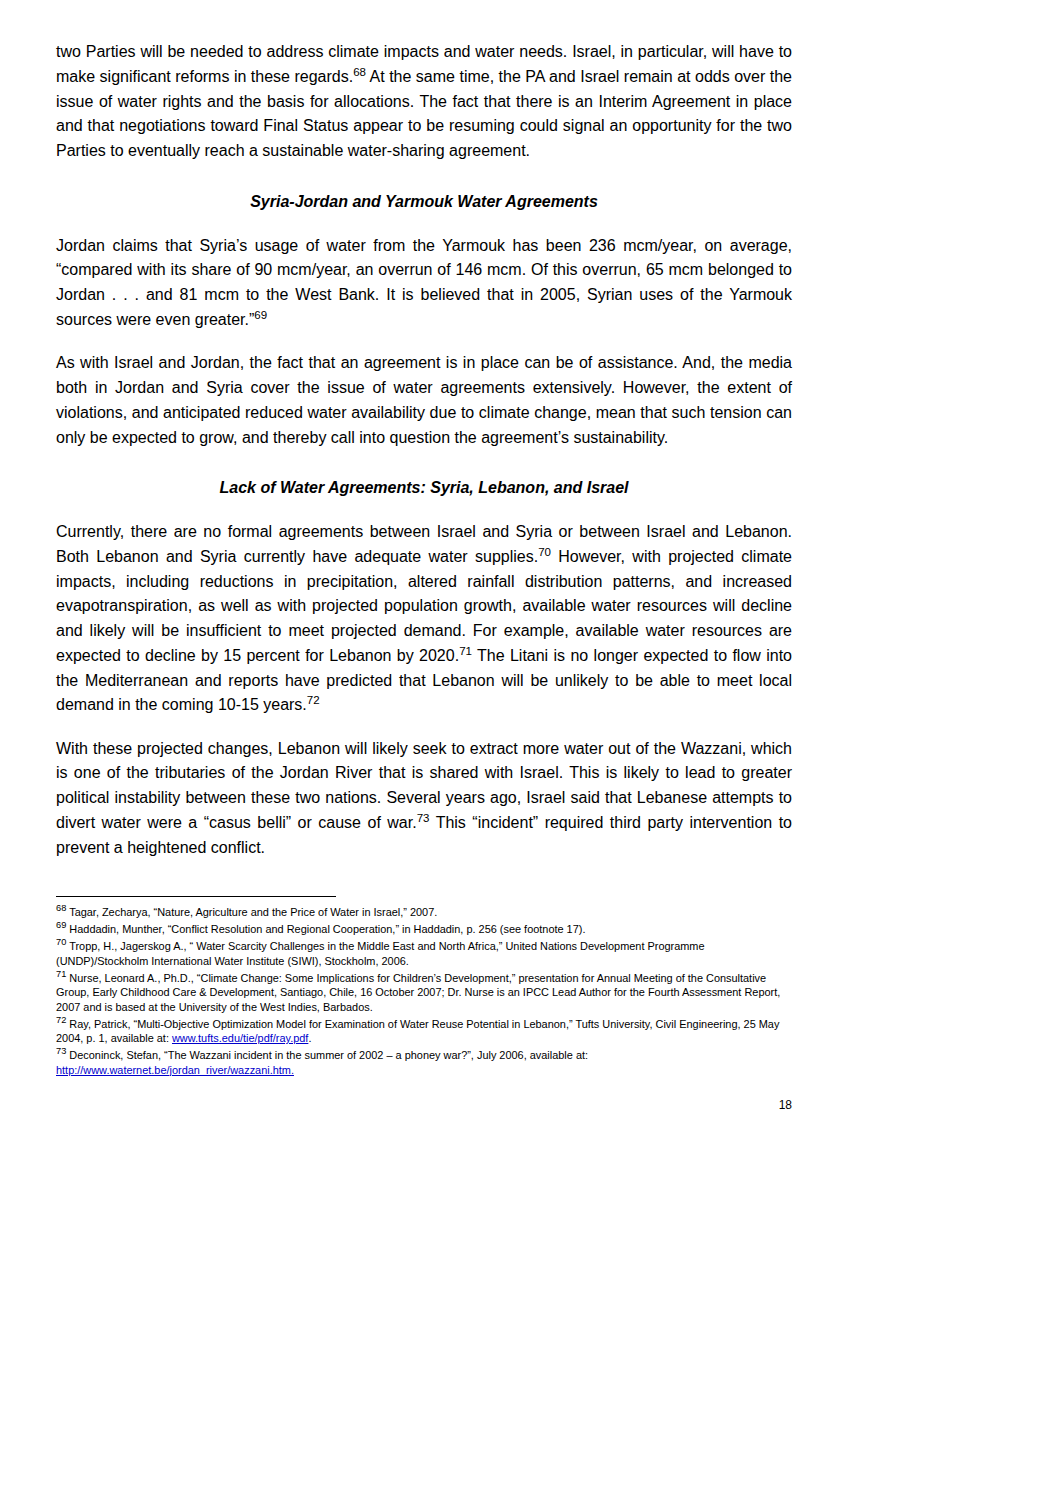two Parties will be needed to address climate impacts and water needs. Israel, in particular, will have to make significant reforms in these regards.68 At the same time, the PA and Israel remain at odds over the issue of water rights and the basis for allocations. The fact that there is an Interim Agreement in place and that negotiations toward Final Status appear to be resuming could signal an opportunity for the two Parties to eventually reach a sustainable water-sharing agreement.
Syria-Jordan and Yarmouk Water Agreements
Jordan claims that Syria’s usage of water from the Yarmouk has been 236 mcm/year, on average, “compared with its share of 90 mcm/year, an overrun of 146 mcm. Of this overrun, 65 mcm belonged to Jordan . . . and 81 mcm to the West Bank. It is believed that in 2005, Syrian uses of the Yarmouk sources were even greater.”69
As with Israel and Jordan, the fact that an agreement is in place can be of assistance. And, the media both in Jordan and Syria cover the issue of water agreements extensively. However, the extent of violations, and anticipated reduced water availability due to climate change, mean that such tension can only be expected to grow, and thereby call into question the agreement’s sustainability.
Lack of Water Agreements: Syria, Lebanon, and Israel
Currently, there are no formal agreements between Israel and Syria or between Israel and Lebanon. Both Lebanon and Syria currently have adequate water supplies.70 However, with projected climate impacts, including reductions in precipitation, altered rainfall distribution patterns, and increased evapotranspiration, as well as with projected population growth, available water resources will decline and likely will be insufficient to meet projected demand. For example, available water resources are expected to decline by 15 percent for Lebanon by 2020.71 The Litani is no longer expected to flow into the Mediterranean and reports have predicted that Lebanon will be unlikely to be able to meet local demand in the coming 10-15 years.72
With these projected changes, Lebanon will likely seek to extract more water out of the Wazzani, which is one of the tributaries of the Jordan River that is shared with Israel. This is likely to lead to greater political instability between these two nations. Several years ago, Israel said that Lebanese attempts to divert water were a “casus belli” or cause of war.73 This “incident” required third party intervention to prevent a heightened conflict.
68 Tagar, Zecharya, “Nature, Agriculture and the Price of Water in Israel,” 2007.
69 Haddadin, Munther, “Conflict Resolution and Regional Cooperation,” in Haddadin, p. 256 (see footnote 17).
70 Tropp, H., Jagerskog A., “ Water Scarcity Challenges in the Middle East and North Africa,” United Nations Development Programme (UNDP)/Stockholm International Water Institute (SIWI), Stockholm, 2006.
71 Nurse, Leonard A., Ph.D., “Climate Change: Some Implications for Children’s Development,” presentation for Annual Meeting of the Consultative Group, Early Childhood Care & Development, Santiago, Chile, 16 October 2007; Dr. Nurse is an IPCC Lead Author for the Fourth Assessment Report, 2007 and is based at the University of the West Indies, Barbados.
72 Ray, Patrick, “Multi-Objective Optimization Model for Examination of Water Reuse Potential in Lebanon,” Tufts University, Civil Engineering, 25 May 2004, p. 1, available at: www.tufts.edu/tie/pdf/ray.pdf.
73 Deconinck, Stefan, “The Wazzani incident in the summer of 2002 – a phoney war?”, July 2006, available at: http://www.waternet.be/jordan_river/wazzani.htm.
18